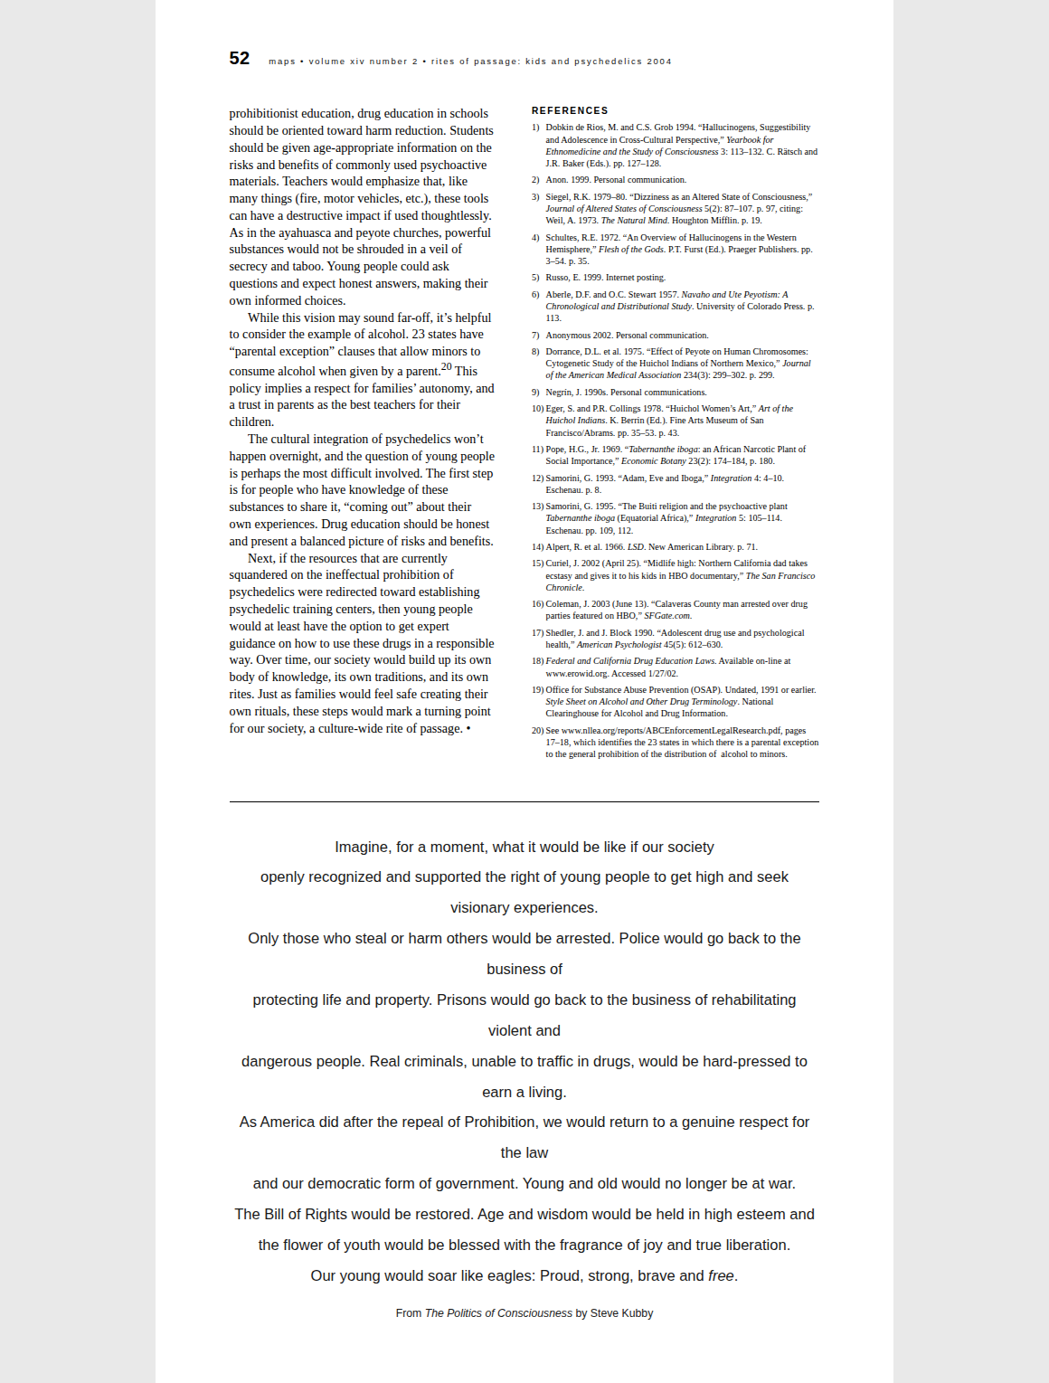52 maps • volume xiv number 2 • rites of passage: kids and psychedelics 2004
prohibitionist education, drug education in schools should be oriented toward harm reduction. Students should be given age-appropriate information on the risks and benefits of commonly used psychoactive materials. Teachers would emphasize that, like many things (fire, motor vehicles, etc.), these tools can have a destructive impact if used thoughtlessly. As in the ayahuasca and peyote churches, powerful substances would not be shrouded in a veil of secrecy and taboo. Young people could ask questions and expect honest answers, making their own informed choices.
While this vision may sound far-off, it’s helpful to consider the example of alcohol. 23 states have “parental exception” clauses that allow minors to consume alcohol when given by a parent.20 This policy implies a respect for families’ autonomy, and a trust in parents as the best teachers for their children.
The cultural integration of psychedelics won’t happen overnight, and the question of young people is perhaps the most difficult involved. The first step is for people who have knowledge of these substances to share it, “coming out” about their own experiences. Drug education should be honest and present a balanced picture of risks and benefits.
Next, if the resources that are currently squandered on the ineffectual prohibition of psychedelics were redirected toward establishing psychedelic training centers, then young people would at least have the option to get expert guidance on how to use these drugs in a responsible way. Over time, our society would build up its own body of knowledge, its own traditions, and its own rites. Just as families would feel safe creating their own rituals, these steps would mark a turning point for our society, a culture-wide rite of passage. •
References
1) Dobkin de Rios, M. and C.S. Grob 1994. “Hallucinogens, Suggestibility and Adolescence in Cross-Cultural Perspective,” Yearbook for Ethnomedicine and the Study of Consciousness 3: 113–132. C. Rätsch and J.R. Baker (Eds.). pp. 127–128.
2) Anon. 1999. Personal communication.
3) Siegel, R.K. 1979–80. “Dizziness as an Altered State of Consciousness,” Journal of Altered States of Consciousness 5(2): 87–107. p. 97, citing: Weil, A. 1973. The Natural Mind. Houghton Mifflin. p. 19.
4) Schultes, R.E. 1972. “An Overview of Hallucinogens in the Western Hemisphere,” Flesh of the Gods. P.T. Furst (Ed.). Praeger Publishers. pp. 3–54. p. 35.
5) Russo, E. 1999. Internet posting.
6) Aberle, D.F. and O.C. Stewart 1957. Navaho and Ute Peyotism: A Chronological and Distributional Study. University of Colorado Press. p. 113.
7) Anonymous 2002. Personal communication.
8) Dorrance, D.L. et al. 1975. “Effect of Peyote on Human Chromosomes: Cytogenetic Study of the Huichol Indians of Northern Mexico,” Journal of the American Medical Association 234(3): 299–302. p. 299.
9) Negrín, J. 1990s. Personal communications.
10) Eger, S. and P.R. Collings 1978. “Huichol Women’s Art,” Art of the Huichol Indians. K. Berrin (Ed.). Fine Arts Museum of San Francisco/Abrams. pp. 35–53. p. 43.
11) Pope, H.G., Jr. 1969. “Tabernanthe iboga: an African Narcotic Plant of Social Importance,” Economic Botany 23(2): 174–184, p. 180.
12) Samorini, G. 1993. “Adam, Eve and Iboga,” Integration 4: 4–10. Eschenau. p. 8.
13) Samorini, G. 1995. “The Buiti religion and the psychoactive plant Tabernanthe iboga (Equatorial Africa),” Integration 5: 105–114. Eschenau. pp. 109, 112.
14) Alpert, R. et al. 1966. LSD. New American Library. p. 71.
15) Curiel, J. 2002 (April 25). “Midlife high: Northern California dad takes ecstasy and gives it to his kids in HBO documentary,” The San Francisco Chronicle.
16) Coleman, J. 2003 (June 13). “Calaveras County man arrested over drug parties featured on HBO,” SFGate.com.
17) Shedler, J. and J. Block 1990. “Adolescent drug use and psychological health,” American Psychologist 45(5): 612–630.
18) Federal and California Drug Education Laws. Available on-line at www.erowid.org. Accessed 1/27/02.
19) Office for Substance Abuse Prevention (OSAP). Undated, 1991 or earlier. Style Sheet on Alcohol and Other Drug Terminology. National Clearinghouse for Alcohol and Drug Information.
20) See www.nllea.org/reports/ABCEnforcementLegalResearch.pdf, pages 17–18, which identifies the 23 states in which there is a parental exception to the general prohibition of the distribution of alcohol to minors.
Imagine, for a moment, what it would be like if our society
openly recognized and supported the right of young people to get high and seek visionary experiences.
Only those who steal or harm others would be arrested. Police would go back to the business of
protecting life and property. Prisons would go back to the business of rehabilitating violent and
dangerous people. Real criminals, unable to traffic in drugs, would be hard-pressed to earn a living.
As America did after the repeal of Prohibition, we would return to a genuine respect for the law
and our democratic form of government. Young and old would no longer be at war.
The Bill of Rights would be restored. Age and wisdom would be held in high esteem and
the flower of youth would be blessed with the fragrance of joy and true liberation.
Our young would soar like eagles: Proud, strong, brave and free.
From The Politics of Consciousness by Steve Kubby